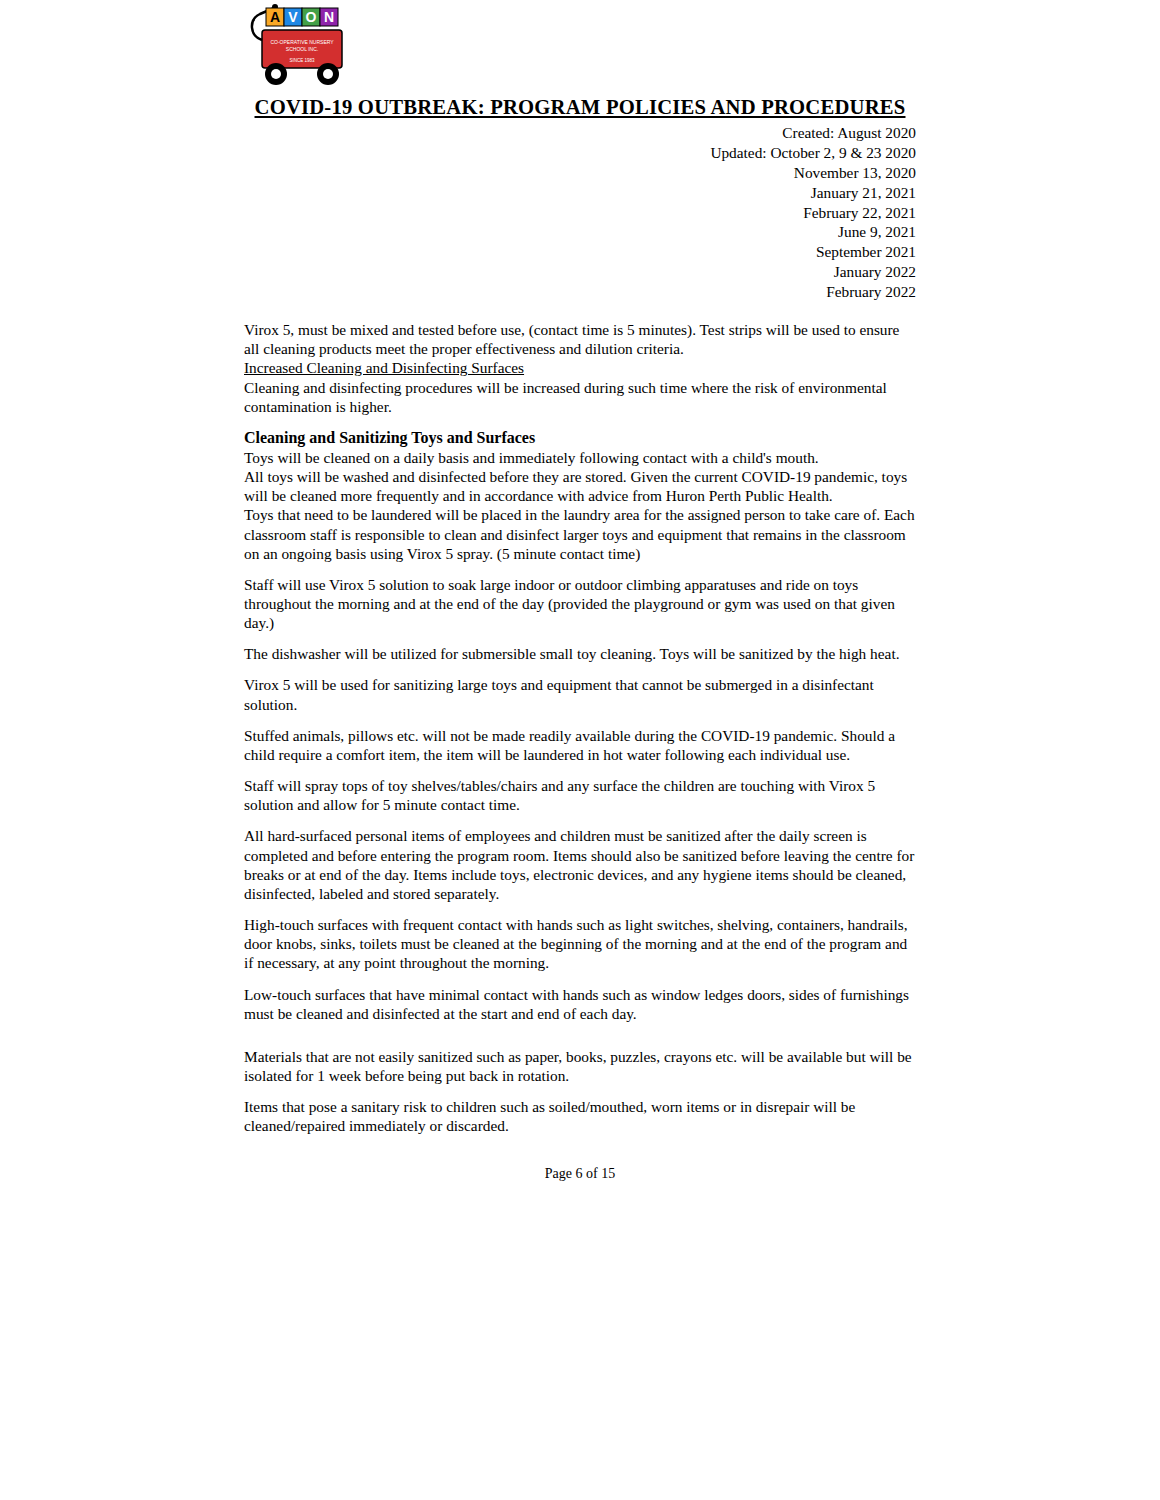A V O N CO-OPERATIVE NURSERY SCHOOL INC. SINCE 1983
COVID-19 OUTBREAK: PROGRAM POLICIES AND PROCEDURES
Created: August 2020
Updated: October 2, 9 & 23 2020
November 13, 2020
January 21, 2021
February 22, 2021
June 9, 2021
September 2021
January 2022
February 2022
Virox 5, must be mixed and tested before use, (contact time is 5 minutes). Test strips will be used to ensure all cleaning products meet the proper effectiveness and dilution criteria.
Increased Cleaning and Disinfecting Surfaces
Cleaning and disinfecting procedures will be increased during such time where the risk of environmental contamination is higher.
Cleaning and Sanitizing Toys and Surfaces
Toys will be cleaned on a daily basis and immediately following contact with a child's mouth.
All toys will be washed and disinfected before they are stored. Given the current COVID-19 pandemic, toys will be cleaned more frequently and in accordance with advice from Huron Perth Public Health.
Toys that need to be laundered will be placed in the laundry area for the assigned person to take care of. Each classroom staff is responsible to clean and disinfect larger toys and equipment that remains in the classroom on an ongoing basis using Virox 5 spray. (5 minute contact time)
Staff will use Virox 5 solution to soak large indoor or outdoor climbing apparatuses and ride on toys throughout the morning and at the end of the day (provided the playground or gym was used on that given day.)
The dishwasher will be utilized for submersible small toy cleaning. Toys will be sanitized by the high heat.
Virox 5 will be used for sanitizing large toys and equipment that cannot be submerged in a disinfectant solution.
Stuffed animals, pillows etc. will not be made readily available during the COVID-19 pandemic. Should a child require a comfort item, the item will be laundered in hot water following each individual use.
Staff will spray tops of toy shelves/tables/chairs and any surface the children are touching with Virox 5 solution and allow for 5 minute contact time.
All hard-surfaced personal items of employees and children must be sanitized after the daily screen is completed and before entering the program room. Items should also be sanitized before leaving the centre for breaks or at end of the day. Items include toys, electronic devices, and any hygiene items should be cleaned, disinfected, labeled and stored separately.
High-touch surfaces with frequent contact with hands such as light switches, shelving, containers, handrails, door knobs, sinks, toilets must be cleaned at the beginning of the morning and at the end of the program and if necessary, at any point throughout the morning.
Low-touch surfaces that have minimal contact with hands such as window ledges doors, sides of furnishings must be cleaned and disinfected at the start and end of each day.
Materials that are not easily sanitized such as paper, books, puzzles, crayons etc. will be available but will be isolated for 1 week before being put back in rotation.
Items that pose a sanitary risk to children such as soiled/mouthed, worn items or in disrepair will be cleaned/repaired immediately or discarded.
Page 6 of 15